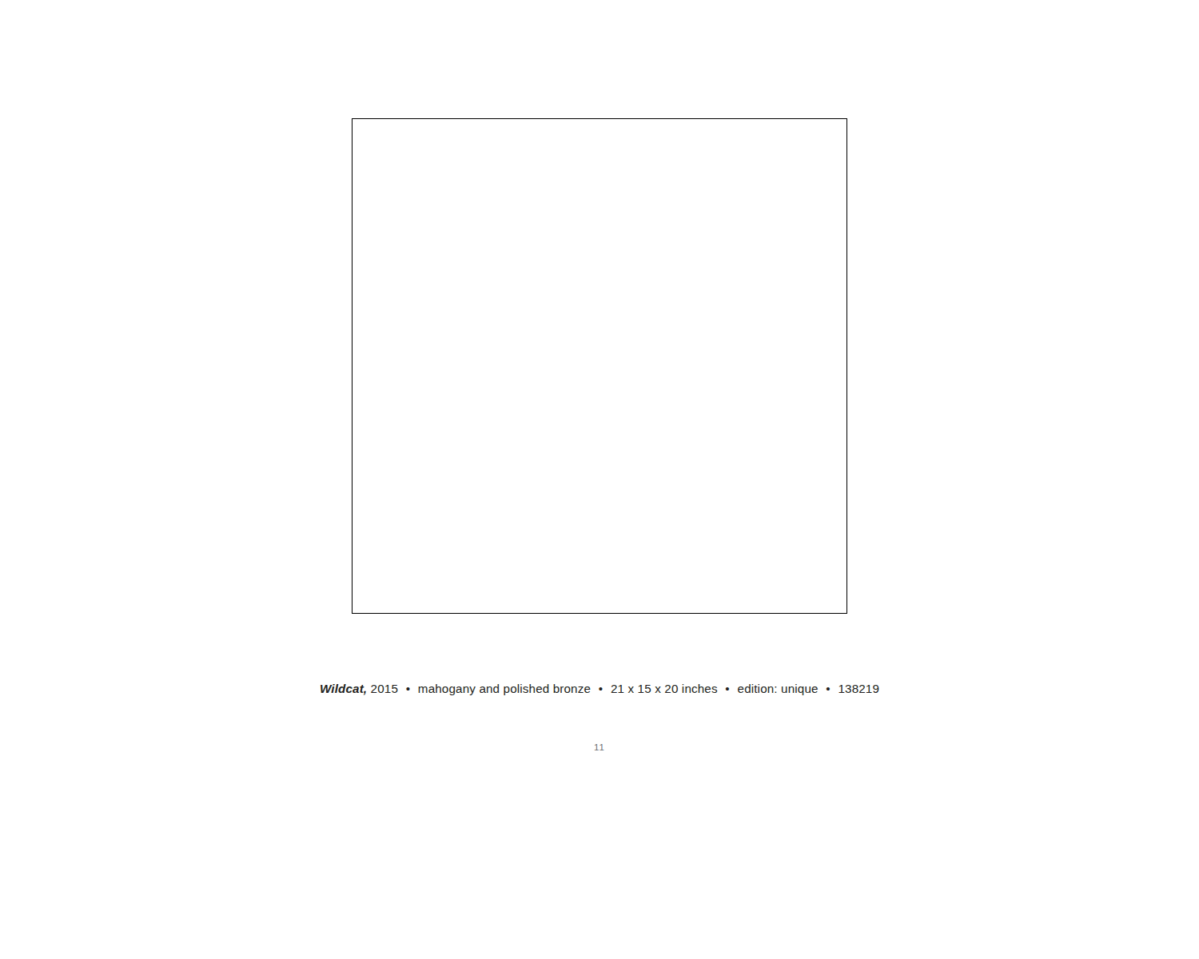Wildcat, 2015 • mahogany and polished bronze • 21 x 15 x 20 inches • edition: unique • 138219
11